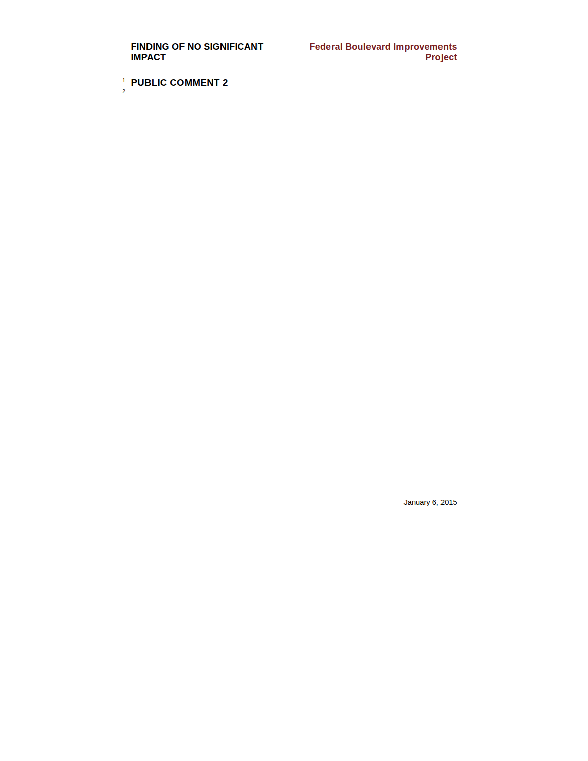FINDING OF NO SIGNIFICANT IMPACT Federal Boulevard Improvements Project
1
PUBLIC COMMENT 2
2
January 6, 2015